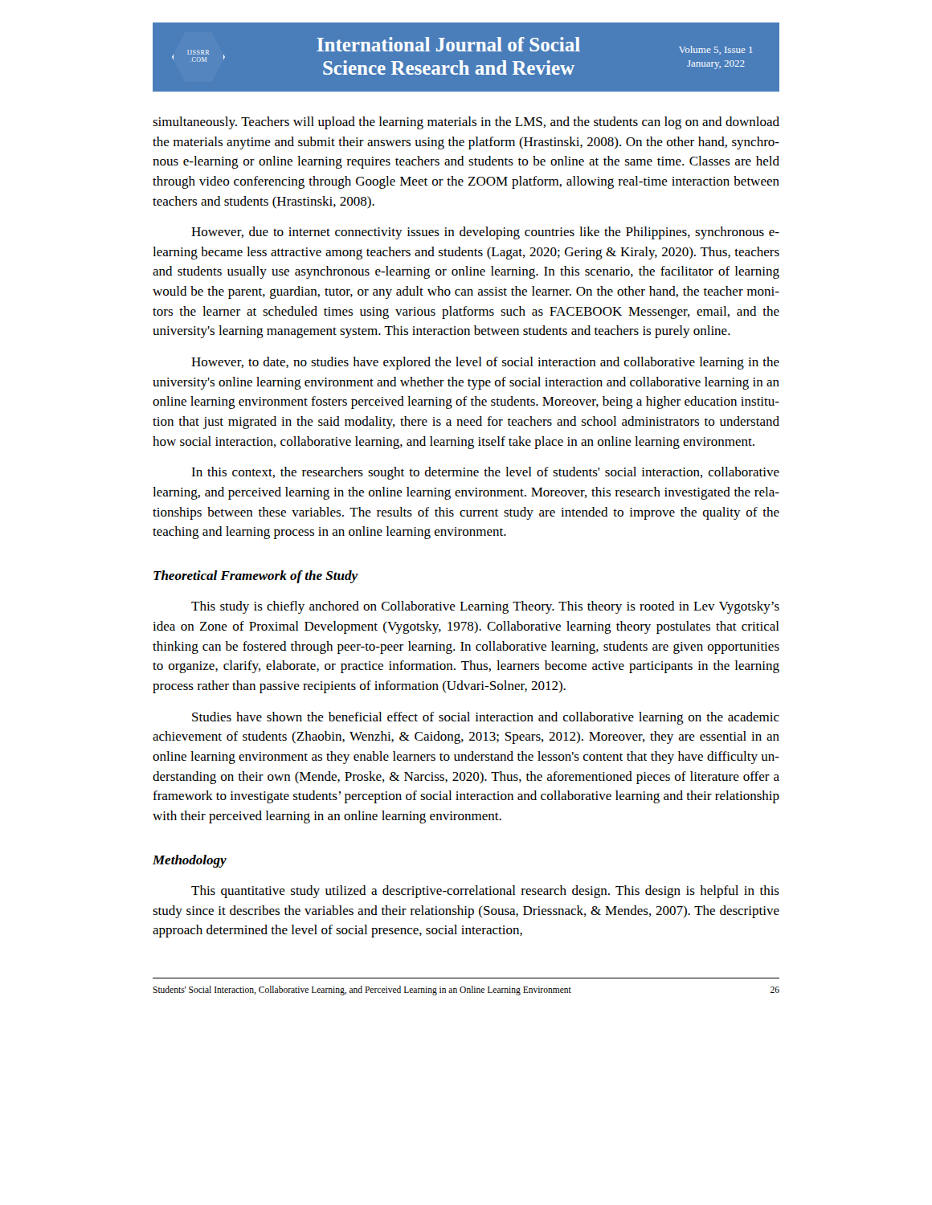IJSSRR
.COM
International Journal of Social
Science Research and Review
Volume 5, Issue 1
January, 2022
simultaneously. Teachers will upload the learning materials in the LMS, and the students can log on and download the materials anytime and submit their answers using the platform (Hrastinski, 2008). On the other hand, synchronous e-learning or online learning requires teachers and students to be online at the same time. Classes are held through video conferencing through Google Meet or the ZOOM platform, allowing real-time interaction between teachers and students (Hrastinski, 2008).
However, due to internet connectivity issues in developing countries like the Philippines, synchronous e-learning became less attractive among teachers and students (Lagat, 2020; Gering & Kiraly, 2020). Thus, teachers and students usually use asynchronous e-learning or online learning. In this scenario, the facilitator of learning would be the parent, guardian, tutor, or any adult who can assist the learner. On the other hand, the teacher monitors the learner at scheduled times using various platforms such as FACEBOOK Messenger, email, and the university's learning management system. This interaction between students and teachers is purely online.
However, to date, no studies have explored the level of social interaction and collaborative learning in the university's online learning environment and whether the type of social interaction and collaborative learning in an online learning environment fosters perceived learning of the students. Moreover, being a higher education institution that just migrated in the said modality, there is a need for teachers and school administrators to understand how social interaction, collaborative learning, and learning itself take place in an online learning environment.
In this context, the researchers sought to determine the level of students' social interaction, collaborative learning, and perceived learning in the online learning environment. Moreover, this research investigated the relationships between these variables. The results of this current study are intended to improve the quality of the teaching and learning process in an online learning environment.
Theoretical Framework of the Study
This study is chiefly anchored on Collaborative Learning Theory. This theory is rooted in Lev Vygotsky’s idea on Zone of Proximal Development (Vygotsky, 1978). Collaborative learning theory postulates that critical thinking can be fostered through peer-to-peer learning. In collaborative learning, students are given opportunities to organize, clarify, elaborate, or practice information. Thus, learners become active participants in the learning process rather than passive recipients of information (Udvari-Solner, 2012).
Studies have shown the beneficial effect of social interaction and collaborative learning on the academic achievement of students (Zhaobin, Wenzhi, & Caidong, 2013; Spears, 2012). Moreover, they are essential in an online learning environment as they enable learners to understand the lesson's content that they have difficulty understanding on their own (Mende, Proske, & Narciss, 2020). Thus, the aforementioned pieces of literature offer a framework to investigate students’ perception of social interaction and collaborative learning and their relationship with their perceived learning in an online learning environment.
Methodology
This quantitative study utilized a descriptive-correlational research design. This design is helpful in this study since it describes the variables and their relationship (Sousa, Driessnack, & Mendes, 2007). The descriptive approach determined the level of social presence, social interaction,
Students' Social Interaction, Collaborative Learning, and Perceived Learning in an Online Learning Environment
26